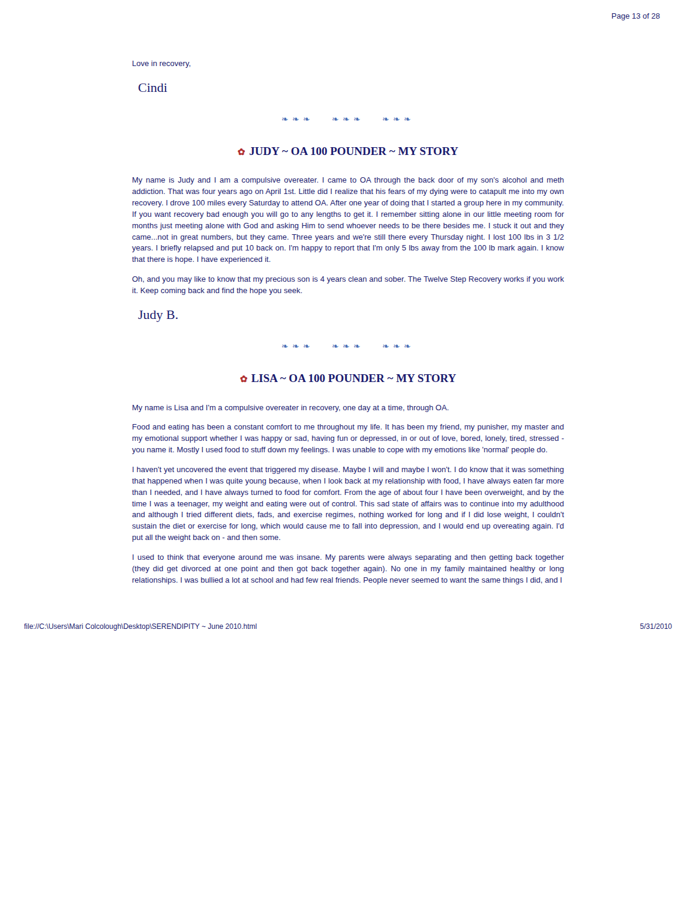Page 13 of 28
Love in recovery,
Cindi
❧❧❧ ❧❧❧ ❧❧❧
✿JUDY ~ OA 100 POUNDER ~ MY STORY
My name is Judy and I am a compulsive overeater. I came to OA through the back door of my son's alcohol and meth addiction. That was four years ago on April 1st. Little did I realize that his fears of my dying were to catapult me into my own recovery. I drove 100 miles every Saturday to attend OA. After one year of doing that I started a group here in my community. If you want recovery bad enough you will go to any lengths to get it. I remember sitting alone in our little meeting room for months just meeting alone with God and asking Him to send whoever needs to be there besides me. I stuck it out and they came...not in great numbers, but they came. Three years and we're still there every Thursday night. I lost 100 lbs in 3 1/2 years. I briefly relapsed and put 10 back on. I'm happy to report that I'm only 5 lbs away from the 100 lb mark again. I know that there is hope. I have experienced it.
Oh, and you may like to know that my precious son is 4 years clean and sober. The Twelve Step Recovery works if you work it. Keep coming back and find the hope you seek.
Judy B.
❧❧❧ ❧❧❧ ❧❧❧
✿LISA ~ OA 100 POUNDER ~ MY STORY
My name is Lisa and I'm a compulsive overeater in recovery, one day at a time, through OA.
Food and eating has been a constant comfort to me throughout my life. It has been my friend, my punisher, my master and my emotional support whether I was happy or sad, having fun or depressed, in or out of love, bored, lonely, tired, stressed - you name it. Mostly I used food to stuff down my feelings. I was unable to cope with my emotions like 'normal' people do.
I haven't yet uncovered the event that triggered my disease. Maybe I will and maybe I won't. I do know that it was something that happened when I was quite young because, when I look back at my relationship with food, I have always eaten far more than I needed, and I have always turned to food for comfort. From the age of about four I have been overweight, and by the time I was a teenager, my weight and eating were out of control. This sad state of affairs was to continue into my adulthood and although I tried different diets, fads, and exercise regimes, nothing worked for long and if I did lose weight, I couldn't sustain the diet or exercise for long, which would cause me to fall into depression, and I would end up overeating again. I'd put all the weight back on - and then some.
I used to think that everyone around me was insane. My parents were always separating and then getting back together (they did get divorced at one point and then got back together again). No one in my family maintained healthy or long relationships. I was bullied a lot at school and had few real friends. People never seemed to want the same things I did, and I
file://C:\Users\Mari Colcolough\Desktop\SERENDIPITY ~ June 2010.html 5/31/2010